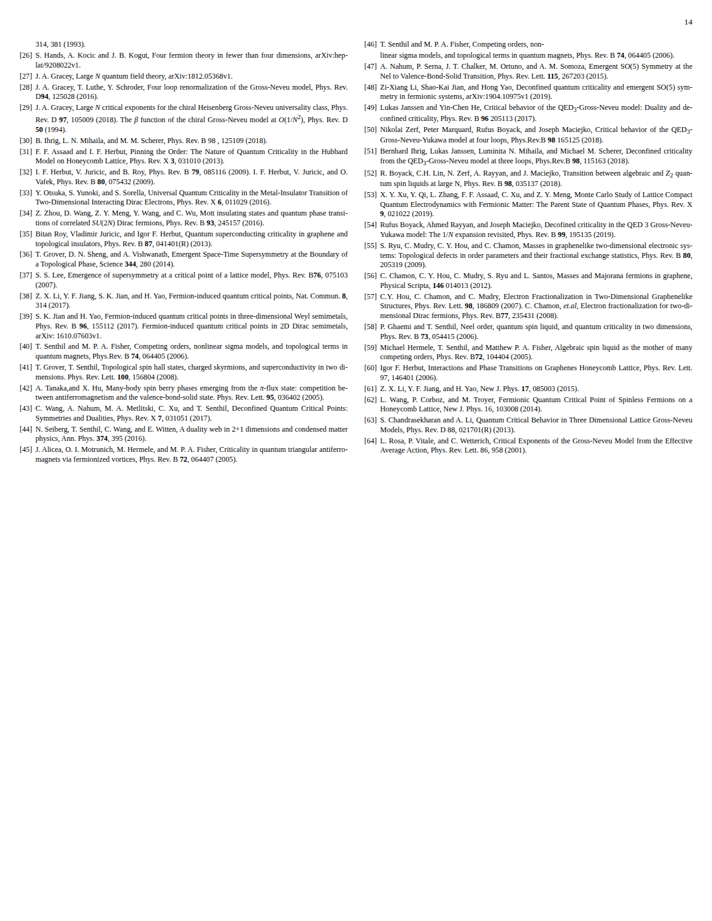14
314, 381 (1993).
[26] S. Hands, A. Kocic and J. B. Kogut, Four fermion theory in fewer than four dimensions, arXiv:hep-lat/9208022v1.
[27] J. A. Gracey, Large N quantum field theory, arXiv:1812.05368v1.
[28] J. A. Gracey, T. Luthe, Y. Schroder, Four loop renormalization of the Gross-Neveu model, Phys. Rev. D94, 125028 (2016).
[29] J. A. Gracey, Large N critical exponents for the chiral Heisenberg Gross-Neveu universality class, Phys. Rev. D 97, 105009 (2018). The β function of the chiral Gross-Neveu model at O(1/N2), Phys. Rev. D 50 (1994).
[30] B. Ihrig, L. N. Mihaila, and M. M. Scherer, Phys. Rev. B 98 , 125109 (2018).
[31] F. F. Assaad and I. F. Herbut, Pinning the Order: The Nature of Quantum Criticality in the Hubbard Model on Honeycomb Lattice, Phys. Rev. X 3, 031010 (2013).
[32] I. F. Herbut, V. Juricic, and B. Roy, Phys. Rev. B 79, 085116 (2009). I. F. Herbut, V. Juricic, and O. Vafek, Phys. Rev. B 80, 075432 (2009).
[33] Y. Otsuka, S. Yunoki, and S. Sorella, Universal Quantum Criticality in the Metal-Insulator Transition of Two-Dimensional Interacting Dirac Electrons, Phys. Rev. X 6, 011029 (2016).
[34] Z. Zhou, D. Wang, Z. Y. Meng, Y. Wang, and C. Wu, Mott insulating states and quantum phase transitions of correlated SU(2N) Dirac fermions, Phys. Rev. B 93, 245157 (2016).
[35] Bitan Roy, Vladimir Juricic, and Igor F. Herbut, Quantum superconducting criticality in graphene and topological insulators, Phys. Rev. B 87, 041401(R) (2013).
[36] T. Grover, D. N. Sheng, and A. Vishwanath, Emergent Space-Time Supersymmetry at the Boundary of a Topological Phase, Science 344, 280 (2014).
[37] S. S. Lee, Emergence of supersymmetry at a critical point of a lattice model, Phys. Rev. B76, 075103 (2007).
[38] Z. X. Li, Y. F. Jiang, S. K. Jian, and H. Yao, Fermion-induced quantum critical points, Nat. Commun. 8, 314 (2017).
[39] S. K. Jian and H. Yao, Fermion-induced quantum critical points in three-dimensional Weyl semimetals, Phys. Rev. B 96, 155112 (2017). Fermion-induced quantum critical points in 2D Dirac semimetals, arXiv: 1610.07603v1.
[40] T. Senthil and M. P. A. Fisher, Competing orders, nonlinear sigma models, and topological terms in quantum magnets, Phys.Rev. B 74, 064405 (2006).
[41] T. Grover, T. Senthil, Topological spin hall states, charged skyrmions, and superconductivity in two dimensions. Phys. Rev. Lett. 100, 156804 (2008).
[42] A. Tanaka,and X. Hu, Many-body spin berry phases emerging from the π-flux state: competition between antiferromagnetism and the valence-bond-solid state. Phys. Rev. Lett. 95, 036402 (2005).
[43] C. Wang, A. Nahum, M. A. Metlitski, C. Xu, and T. Senthil, Deconfined Quantum Critical Points: Symmetries and Dualities, Phys. Rev. X 7, 031051 (2017).
[44] N. Seiberg, T. Senthil, C. Wang, and E. Witten, A duality web in 2+1 dimensions and condensed matter physics, Ann. Phys. 374, 395 (2016).
[45] J. Alicea, O. I. Motrunich, M. Hermele, and M. P. A. Fisher, Criticality in quantum triangular antiferromagnets via fermionized vortices, Phys. Rev. B 72, 064407 (2005).
[46] T. Senthil and M. P. A. Fisher, Competing orders, non-
linear sigma models, and topological terms in quantum magnets, Phys. Rev. B 74, 064405 (2006).
[47] A. Nahum, P. Serna, J. T. Chalker, M. Ortuno, and A. M. Somoza, Emergent SO(5) Symmetry at the Nel to Valence-Bond-Solid Transition, Phys. Rev. Lett. 115, 267203 (2015).
[48] Zi-Xiang Li, Shao-Kai Jian, and Hong Yao, Deconfined quantum criticality and emergent SO(5) symmetry in fermionic systems, arXiv:1904.10975v1 (2019).
[49] Lukas Janssen and Yin-Chen He, Critical behavior of the QED3-Gross-Neveu model: Duality and deconfined criticality, Phys. Rev. B 96 205113 (2017).
[50] Nikolai Zerf, Peter Marquard, Rufus Boyack, and Joseph Maciejko, Critical behavior of the QED3-Gross-Neveu-Yukawa model at four loops, Phys.Rev.B 98 165125 (2018).
[51] Bernhard Ihrig, Lukas Janssen, Luminita N. Mihaila, and Michael M. Scherer, Deconfined criticality from the QED3-Gross-Neveu model at three loops, Phys.Rev.B 98, 115163 (2018).
[52] R. Boyack, C.H. Lin, N. Zerf, A. Rayyan, and J. Maciejko, Transition between algebraic and Z2 quantum spin liquids at large N, Phys. Rev. B 98, 035137 (2018).
[53] X. Y. Xu, Y. Qi, L. Zhang, F. F. Assaad, C. Xu, and Z. Y. Meng, Monte Carlo Study of Lattice Compact Quantum Electrodynamics with Fermionic Matter: The Parent State of Quantum Phases, Phys. Rev. X 9, 021022 (2019).
[54] Rufus Boyack, Ahmed Rayyan, and Joseph Maciejko, Decofined criticality in the QED 3 Gross-Neveu-Yukawa model: The 1/N expansion revisited, Phys. Rev. B 99, 195135 (2019).
[55] S. Ryu, C. Mudry, C. Y. Hou, and C. Chamon, Masses in graphenelike two-dimensional electronic systems: Topological defects in order parameters and their fractional exchange statistics, Phys. Rev. B 80, 205319 (2009).
[56] C. Chamon, C. Y. Hou, C. Mudry, S. Ryu and L. Santos, Masses and Majorana fermions in graphene, Physical Scripta, 146 014013 (2012).
[57] C.Y. Hou, C. Chamon, and C. Mudry, Electron Fractionalization in Two-Dimensional Graphenelike Structures, Phys. Rev. Lett. 98, 186809 (2007). C. Chamon, et.al, Electron fractionalization for two-dimensional Dirac fermions, Phys. Rev. B77, 235431 (2008).
[58] P. Ghaemi and T. Senthil, Neel order, quantum spin liquid, and quantum criticality in two dimensions, Phys. Rev. B 73, 054415 (2006).
[59] Michael Hermele, T. Senthil, and Matthew P. A. Fisher, Algebraic spin liquid as the mother of many competing orders, Phys. Rev. B72, 104404 (2005).
[60] Igor F. Herbut, Interactions and Phase Transitions on Graphenes Honeycomb Lattice, Phys. Rev. Lett. 97, 146401 (2006).
[61] Z. X. Li, Y. F. Jiang, and H. Yao, New J. Phys. 17, 085003 (2015).
[62] L. Wang, P. Corboz, and M. Troyer, Fermionic Quantum Critical Point of Spinless Fermions on a Honeycomb Lattice, New J. Phys. 16, 103008 (2014).
[63] S. Chandrasekharan and A. Li, Quantum Critical Behavior in Three Dimensional Lattice Gross-Neveu Models, Phys. Rev. D 88, 021701(R) (2013).
[64] L. Rosa, P. Vitale, and C. Wetterich, Critical Exponents of the Gross-Neveu Model from the Effective Average Action, Phys. Rev. Lett. 86, 958 (2001).